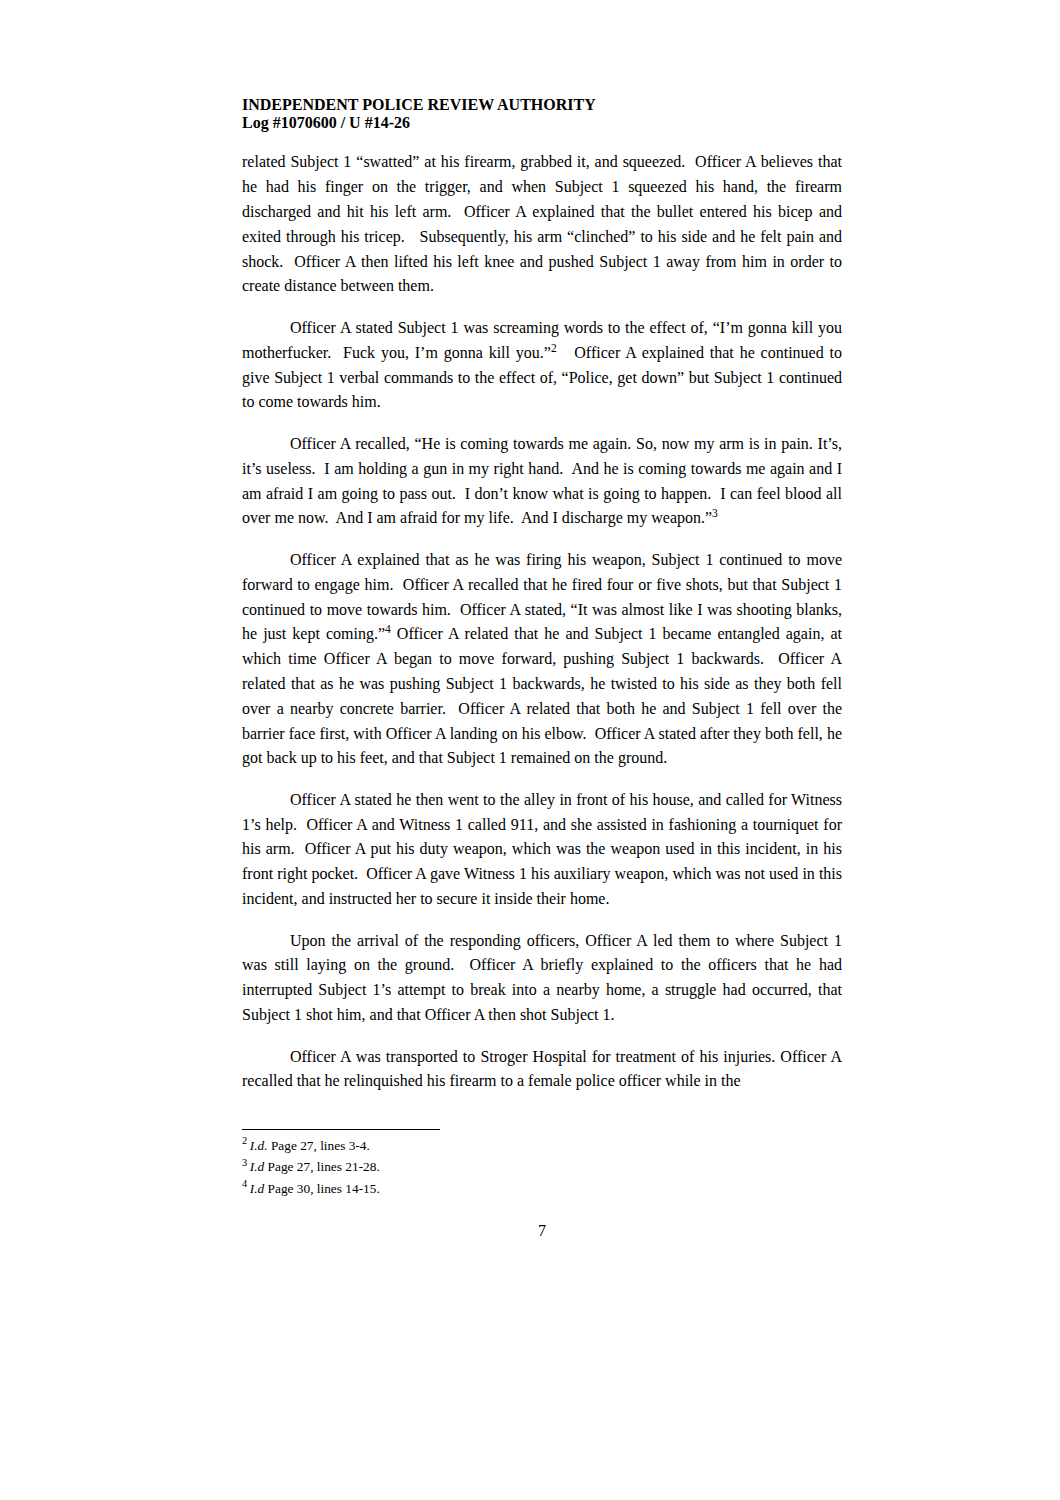INDEPENDENT POLICE REVIEW AUTHORITY
Log #1070600 / U #14-26
related Subject 1 “swatted” at his firearm, grabbed it, and squeezed. Officer A believes that he had his finger on the trigger, and when Subject 1 squeezed his hand, the firearm discharged and hit his left arm. Officer A explained that the bullet entered his bicep and exited through his tricep. Subsequently, his arm “clinched” to his side and he felt pain and shock. Officer A then lifted his left knee and pushed Subject 1 away from him in order to create distance between them.
Officer A stated Subject 1 was screaming words to the effect of, “I’m gonna kill you motherfucker. Fuck you, I’m gonna kill you.”2 Officer A explained that he continued to give Subject 1 verbal commands to the effect of, “Police, get down” but Subject 1 continued to come towards him.
Officer A recalled, “He is coming towards me again. So, now my arm is in pain. It’s, it’s useless. I am holding a gun in my right hand. And he is coming towards me again and I am afraid I am going to pass out. I don’t know what is going to happen. I can feel blood all over me now. And I am afraid for my life. And I discharge my weapon.”3
Officer A explained that as he was firing his weapon, Subject 1 continued to move forward to engage him. Officer A recalled that he fired four or five shots, but that Subject 1 continued to move towards him. Officer A stated, “It was almost like I was shooting blanks, he just kept coming.”4 Officer A related that he and Subject 1 became entangled again, at which time Officer A began to move forward, pushing Subject 1 backwards. Officer A related that as he was pushing Subject 1 backwards, he twisted to his side as they both fell over a nearby concrete barrier. Officer A related that both he and Subject 1 fell over the barrier face first, with Officer A landing on his elbow. Officer A stated after they both fell, he got back up to his feet, and that Subject 1 remained on the ground.
Officer A stated he then went to the alley in front of his house, and called for Witness 1’s help. Officer A and Witness 1 called 911, and she assisted in fashioning a tourniquet for his arm. Officer A put his duty weapon, which was the weapon used in this incident, in his front right pocket. Officer A gave Witness 1 his auxiliary weapon, which was not used in this incident, and instructed her to secure it inside their home.
Upon the arrival of the responding officers, Officer A led them to where Subject 1 was still laying on the ground. Officer A briefly explained to the officers that he had interrupted Subject 1’s attempt to break into a nearby home, a struggle had occurred, that Subject 1 shot him, and that Officer A then shot Subject 1.
Officer A was transported to Stroger Hospital for treatment of his injuries. Officer A recalled that he relinquished his firearm to a female police officer while in the
2 I.d. Page 27, lines 3-4.
3 I.d Page 27, lines 21-28.
4 I.d Page 30, lines 14-15.
7